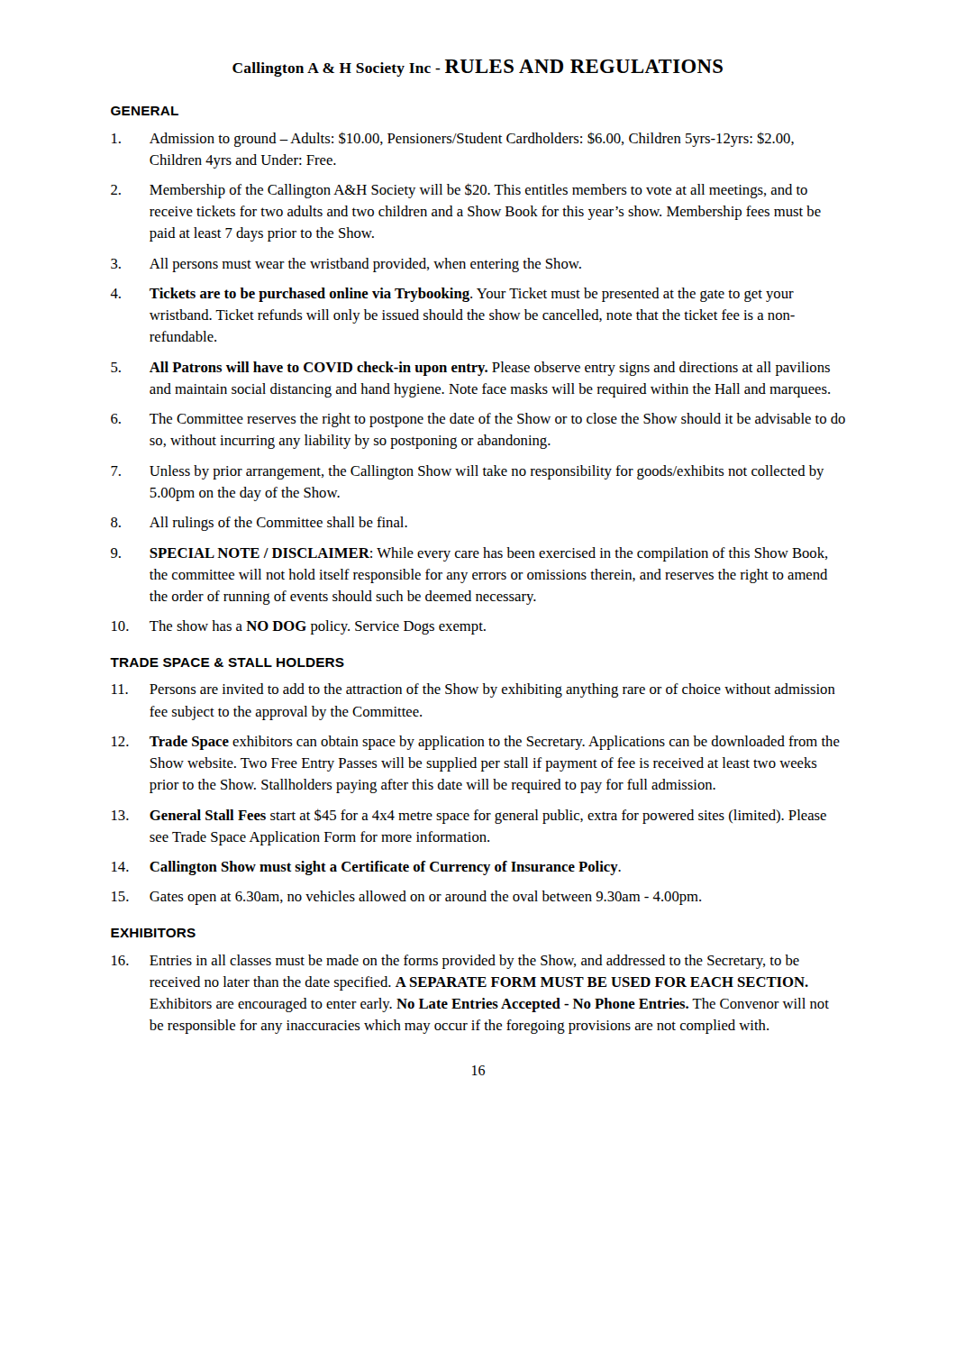Callington A & H Society Inc - RULES AND REGULATIONS
GENERAL
1. Admission to ground – Adults: $10.00, Pensioners/Student Cardholders: $6.00, Children 5yrs-12yrs: $2.00, Children 4yrs and Under: Free.
2. Membership of the Callington A&H Society will be $20. This entitles members to vote at all meetings, and to receive tickets for two adults and two children and a Show Book for this year’s show. Membership fees must be paid at least 7 days prior to the Show.
3. All persons must wear the wristband provided, when entering the Show.
4. Tickets are to be purchased online via Trybooking. Your Ticket must be presented at the gate to get your wristband. Ticket refunds will only be issued should the show be cancelled, note that the ticket fee is a non-refundable.
5. All Patrons will have to COVID check-in upon entry. Please observe entry signs and directions at all pavilions and maintain social distancing and hand hygiene. Note face masks will be required within the Hall and marquees.
6. The Committee reserves the right to postpone the date of the Show or to close the Show should it be advisable to do so, without incurring any liability by so postponing or abandoning.
7. Unless by prior arrangement, the Callington Show will take no responsibility for goods/exhibits not collected by 5.00pm on the day of the Show.
8. All rulings of the Committee shall be final.
9. SPECIAL NOTE / DISCLAIMER: While every care has been exercised in the compilation of this Show Book, the committee will not hold itself responsible for any errors or omissions therein, and reserves the right to amend the order of running of events should such be deemed necessary.
10. The show has a NO DOG policy. Service Dogs exempt.
TRADE SPACE & STALL HOLDERS
11. Persons are invited to add to the attraction of the Show by exhibiting anything rare or of choice without admission fee subject to the approval by the Committee.
12. Trade Space exhibitors can obtain space by application to the Secretary. Applications can be downloaded from the Show website. Two Free Entry Passes will be supplied per stall if payment of fee is received at least two weeks prior to the Show. Stallholders paying after this date will be required to pay for full admission.
13. General Stall Fees start at $45 for a 4x4 metre space for general public, extra for powered sites (limited). Please see Trade Space Application Form for more information.
14. Callington Show must sight a Certificate of Currency of Insurance Policy.
15. Gates open at 6.30am, no vehicles allowed on or around the oval between 9.30am - 4.00pm.
EXHIBITORS
16. Entries in all classes must be made on the forms provided by the Show, and addressed to the Secretary, to be received no later than the date specified. A SEPARATE FORM MUST BE USED FOR EACH SECTION. Exhibitors are encouraged to enter early. No Late Entries Accepted - No Phone Entries. The Convenor will not be responsible for any inaccuracies which may occur if the foregoing provisions are not complied with.
16